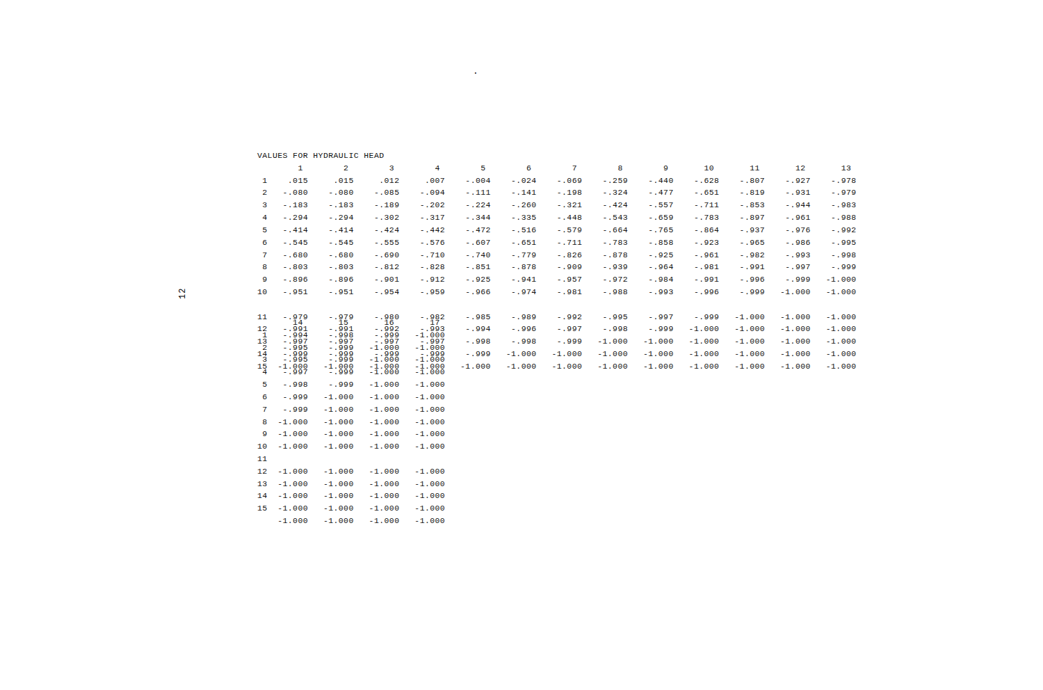.
12
VALUES FOR HYDRAULIC HEAD
        1        2        3        4        5        6        7        8        9       10       11       12       13
 1    .015     .015     .012     .007    -.004    -.024    -.069    -.259    -.440    -.628    -.807    -.927    -.978
 2   -.080    -.080    -.085    -.094    -.111    -.141    -.198    -.324    -.477    -.651    -.819    -.931    -.979
 3   -.183    -.183    -.189    -.202    -.224    -.260    -.321    -.424    -.557    -.711    -.853    -.944    -.983
 4   -.294    -.294    -.302    -.317    -.344    -.335    -.448    -.543    -.659    -.783    -.897    -.961    -.988
 5   -.414    -.414    -.424    -.442    -.472    -.516    -.579    -.664    -.765    -.864    -.937    -.976    -.992
 6   -.545    -.545    -.555    -.576    -.607    -.651    -.711    -.783    -.858    -.923    -.965    -.986    -.995
 7   -.680    -.680    -.690    -.710    -.740    -.779    -.826    -.878    -.925    -.961    -.982    -.993    -.998
 8   -.803    -.803    -.812    -.828    -.851    -.878    -.909    -.939    -.964    -.981    -.991    -.997    -.999
 9   -.896    -.896    -.901    -.912    -.925    -.941    -.957    -.972    -.984    -.991    -.996    -.999   -1.000
10   -.951    -.951    -.954    -.959    -.966    -.974    -.981    -.988    -.993    -.996    -.999   -1.000   -1.000

11   -.979    -.979    -.980    -.982    -.985    -.989    -.992    -.995    -.997    -.999   -1.000   -1.000   -1.000
12   -.991    -.991    -.992    -.993    -.994    -.996    -.997    -.998    -.999   -1.000   -1.000   -1.000   -1.000
13   -.997    -.997    -.997    -.997    -.998    -.998    -.999   -1.000   -1.000   -1.000   -1.000   -1.000   -1.000
14   -.999    -.999    -.999    -.999    -.999   -1.000   -1.000   -1.000   -1.000   -1.000   -1.000   -1.000   -1.000
15  -1.000   -1.000   -1.000   -1.000   -1.000   -1.000   -1.000   -1.000   -1.000   -1.000   -1.000   -1.000   -1.000
       14       15       16       17
 1   -.994    -.998    -.999   -1.000
 2   -.995    -.999   -1.000   -1.000
 3   -.995    -.999   -1.000   -1.000
 4   -.997    -.999   -1.000   -1.000
 5   -.998    -.999   -1.000   -1.000
 6   -.999   -1.000   -1.000   -1.000
 7   -.999   -1.000   -1.000   -1.000
 8  -1.000   -1.000   -1.000   -1.000
 9  -1.000   -1.000   -1.000   -1.000
10  -1.000   -1.000   -1.000   -1.000
11
12  -1.000   -1.000   -1.000   -1.000
13  -1.000   -1.000   -1.000   -1.000
14  -1.000   -1.000   -1.000   -1.000
15  -1.000   -1.000   -1.000   -1.000
    -1.000   -1.000   -1.000   -1.000